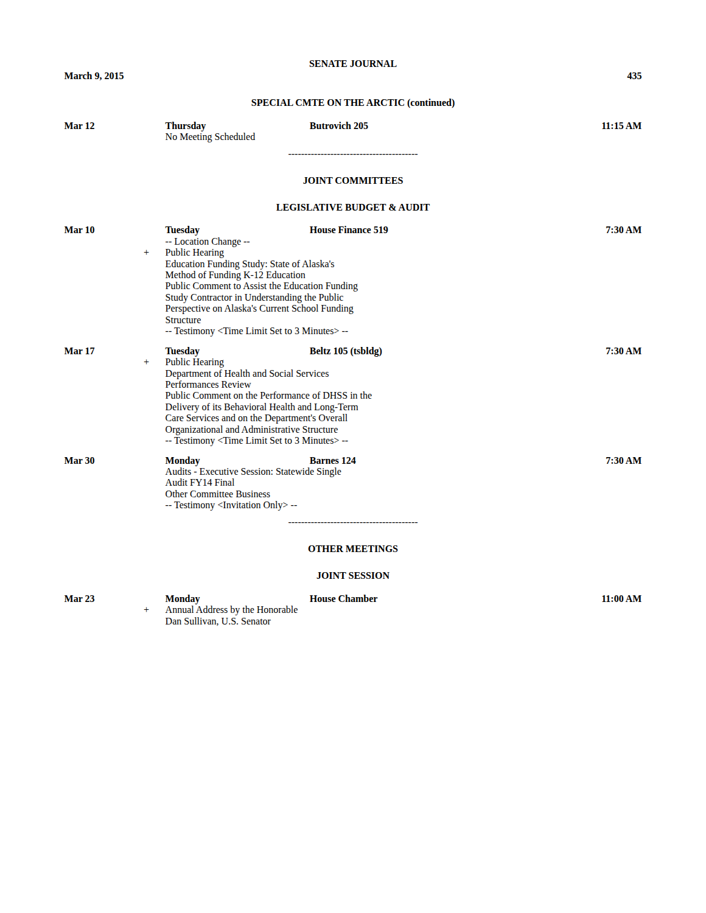SENATE JOURNAL
March 9, 2015 435
SPECIAL CMTE ON THE ARCTIC (continued)
| Mar 12 | | Thursday | Butrovich 205 | 11:15 AM |
| | | No Meeting Scheduled |
----------------------------------------
JOINT COMMITTEES
LEGISLATIVE BUDGET & AUDIT
| Mar 10 | | Tuesday | House Finance 519 | 7:30 AM |
| | | -- Location Change -- |
| | + | Public Hearing |
| | | Education Funding Study: State of Alaska's |
| | | Method of Funding K-12 Education |
| | | Public Comment to Assist the Education Funding |
| | | Study Contractor in Understanding the Public |
| | | Perspective on Alaska's Current School Funding |
| | | Structure |
| | | -- Testimony <Time Limit Set to 3 Minutes> -- |
| Mar 17 | | Tuesday | Beltz 105 (tsbldg) | 7:30 AM |
| | + | Public Hearing |
| | | Department of Health and Social Services |
| | | Performances Review |
| | | Public Comment on the Performance of DHSS in the |
| | | Delivery of its Behavioral Health and Long-Term |
| | | Care Services and on the Department's Overall |
| | | Organizational and Administrative Structure |
| | | -- Testimony <Time Limit Set to 3 Minutes> -- |
| Mar 30 | | Monday | Barnes 124 | 7:30 AM |
| | | Audits - Executive Session: Statewide Single |
| | | Audit FY14 Final |
| | | Other Committee Business |
| | | -- Testimony <Invitation Only> -- |
----------------------------------------
OTHER MEETINGS
JOINT SESSION
| Mar 23 | | Monday | House Chamber | 11:00 AM |
| | + | Annual Address by the Honorable |
| | | Dan Sullivan, U.S. Senator |